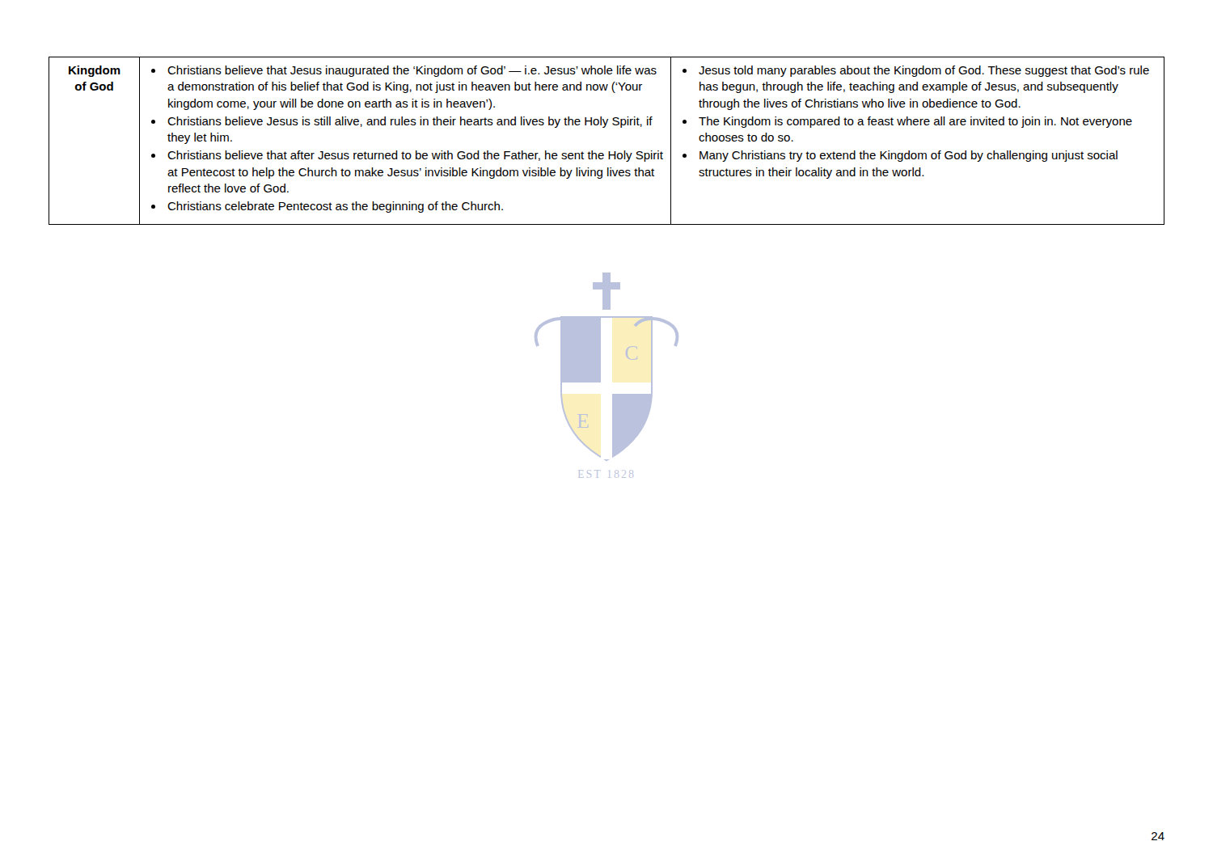| Kingdom of God | Christians believe that Jesus inaugurated the ‘Kingdom of God’ — i.e. Jesus’ whole life was a demonstration of his belief that God is King, not just in heaven but here and now (‘Your kingdom come, your will be done on earth as it is in heaven’). Christians believe Jesus is still alive, and rules in their hearts and lives by the Holy Spirit, if they let him. Christians believe that after Jesus returned to be with God the Father, he sent the Holy Spirit at Pentecost to help the Church to make Jesus’ invisible Kingdom visible by living lives that reflect the love of God. Christians celebrate Pentecost as the beginning of the Church. | Jesus told many parables about the Kingdom of God. These suggest that God’s rule has begun, through the life, teaching and example of Jesus, and subsequently through the lives of Christians who live in obedience to God. The Kingdom is compared to a feast where all are invited to join in. Not everyone chooses to do so. Many Christians try to extend the Kingdom of God by challenging unjust social structures in their locality and in the world. |
M C E S EST 1828
24